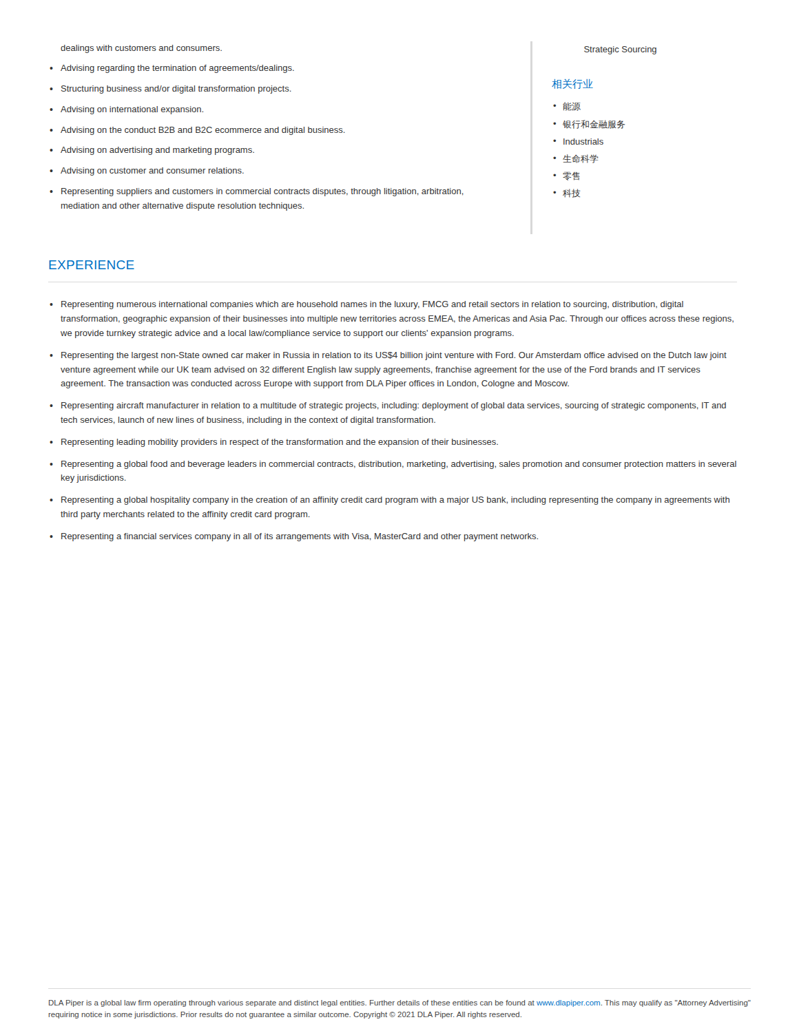dealings with customers and consumers.
Advising regarding the termination of agreements/dealings.
Structuring business and/or digital transformation projects.
Advising on international expansion.
Advising on the conduct B2B and B2C ecommerce and digital business.
Advising on advertising and marketing programs.
Advising on customer and consumer relations.
Representing suppliers and customers in commercial contracts disputes, through litigation, arbitration, mediation and other alternative dispute resolution techniques.
Strategic Sourcing
相关行业
能源
银行和金融服务
Industrials
生命科学
零售
科技
EXPERIENCE
Representing numerous international companies which are household names in the luxury, FMCG and retail sectors in relation to sourcing, distribution, digital transformation, geographic expansion of their businesses into multiple new territories across EMEA, the Americas and Asia Pac. Through our offices across these regions, we provide turnkey strategic advice and a local law/compliance service to support our clients' expansion programs.
Representing the largest non-State owned car maker in Russia in relation to its US$4 billion joint venture with Ford. Our Amsterdam office advised on the Dutch law joint venture agreement while our UK team advised on 32 different English law supply agreements, franchise agreement for the use of the Ford brands and IT services agreement. The transaction was conducted across Europe with support from DLA Piper offices in London, Cologne and Moscow.
Representing aircraft manufacturer in relation to a multitude of strategic projects, including: deployment of global data services, sourcing of strategic components, IT and tech services, launch of new lines of business, including in the context of digital transformation.
Representing leading mobility providers in respect of the transformation and the expansion of their businesses.
Representing a global food and beverage leaders in commercial contracts, distribution, marketing, advertising, sales promotion and consumer protection matters in several key jurisdictions.
Representing a global hospitality company in the creation of an affinity credit card program with a major US bank, including representing the company in agreements with third party merchants related to the affinity credit card program.
Representing a financial services company in all of its arrangements with Visa, MasterCard and other payment networks.
DLA Piper is a global law firm operating through various separate and distinct legal entities. Further details of these entities can be found at www.dlapiper.com. This may qualify as "Attorney Advertising" requiring notice in some jurisdictions. Prior results do not guarantee a similar outcome. Copyright © 2021 DLA Piper. All rights reserved.